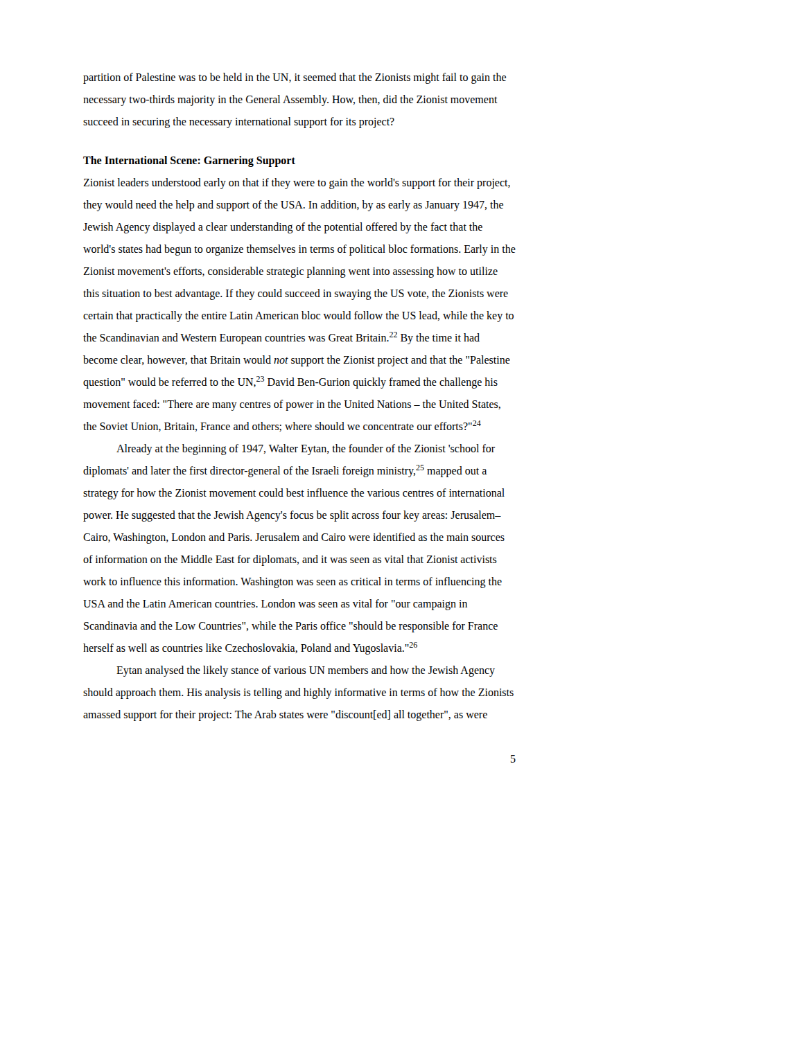partition of Palestine was to be held in the UN, it seemed that the Zionists might fail to gain the necessary two-thirds majority in the General Assembly. How, then, did the Zionist movement succeed in securing the necessary international support for its project?
The International Scene: Garnering Support
Zionist leaders understood early on that if they were to gain the world's support for their project, they would need the help and support of the USA. In addition, by as early as January 1947, the Jewish Agency displayed a clear understanding of the potential offered by the fact that the world's states had begun to organize themselves in terms of political bloc formations. Early in the Zionist movement's efforts, considerable strategic planning went into assessing how to utilize this situation to best advantage. If they could succeed in swaying the US vote, the Zionists were certain that practically the entire Latin American bloc would follow the US lead, while the key to the Scandinavian and Western European countries was Great Britain.22 By the time it had become clear, however, that Britain would not support the Zionist project and that the "Palestine question" would be referred to the UN,23 David Ben-Gurion quickly framed the challenge his movement faced: "There are many centres of power in the United Nations – the United States, the Soviet Union, Britain, France and others; where should we concentrate our efforts?"24
Already at the beginning of 1947, Walter Eytan, the founder of the Zionist 'school for diplomats' and later the first director-general of the Israeli foreign ministry,25 mapped out a strategy for how the Zionist movement could best influence the various centres of international power. He suggested that the Jewish Agency's focus be split across four key areas: Jerusalem–Cairo, Washington, London and Paris. Jerusalem and Cairo were identified as the main sources of information on the Middle East for diplomats, and it was seen as vital that Zionist activists work to influence this information. Washington was seen as critical in terms of influencing the USA and the Latin American countries. London was seen as vital for "our campaign in Scandinavia and the Low Countries", while the Paris office "should be responsible for France herself as well as countries like Czechoslovakia, Poland and Yugoslavia."26
Eytan analysed the likely stance of various UN members and how the Jewish Agency should approach them. His analysis is telling and highly informative in terms of how the Zionists amassed support for their project: The Arab states were "discount[ed] all together", as were
5